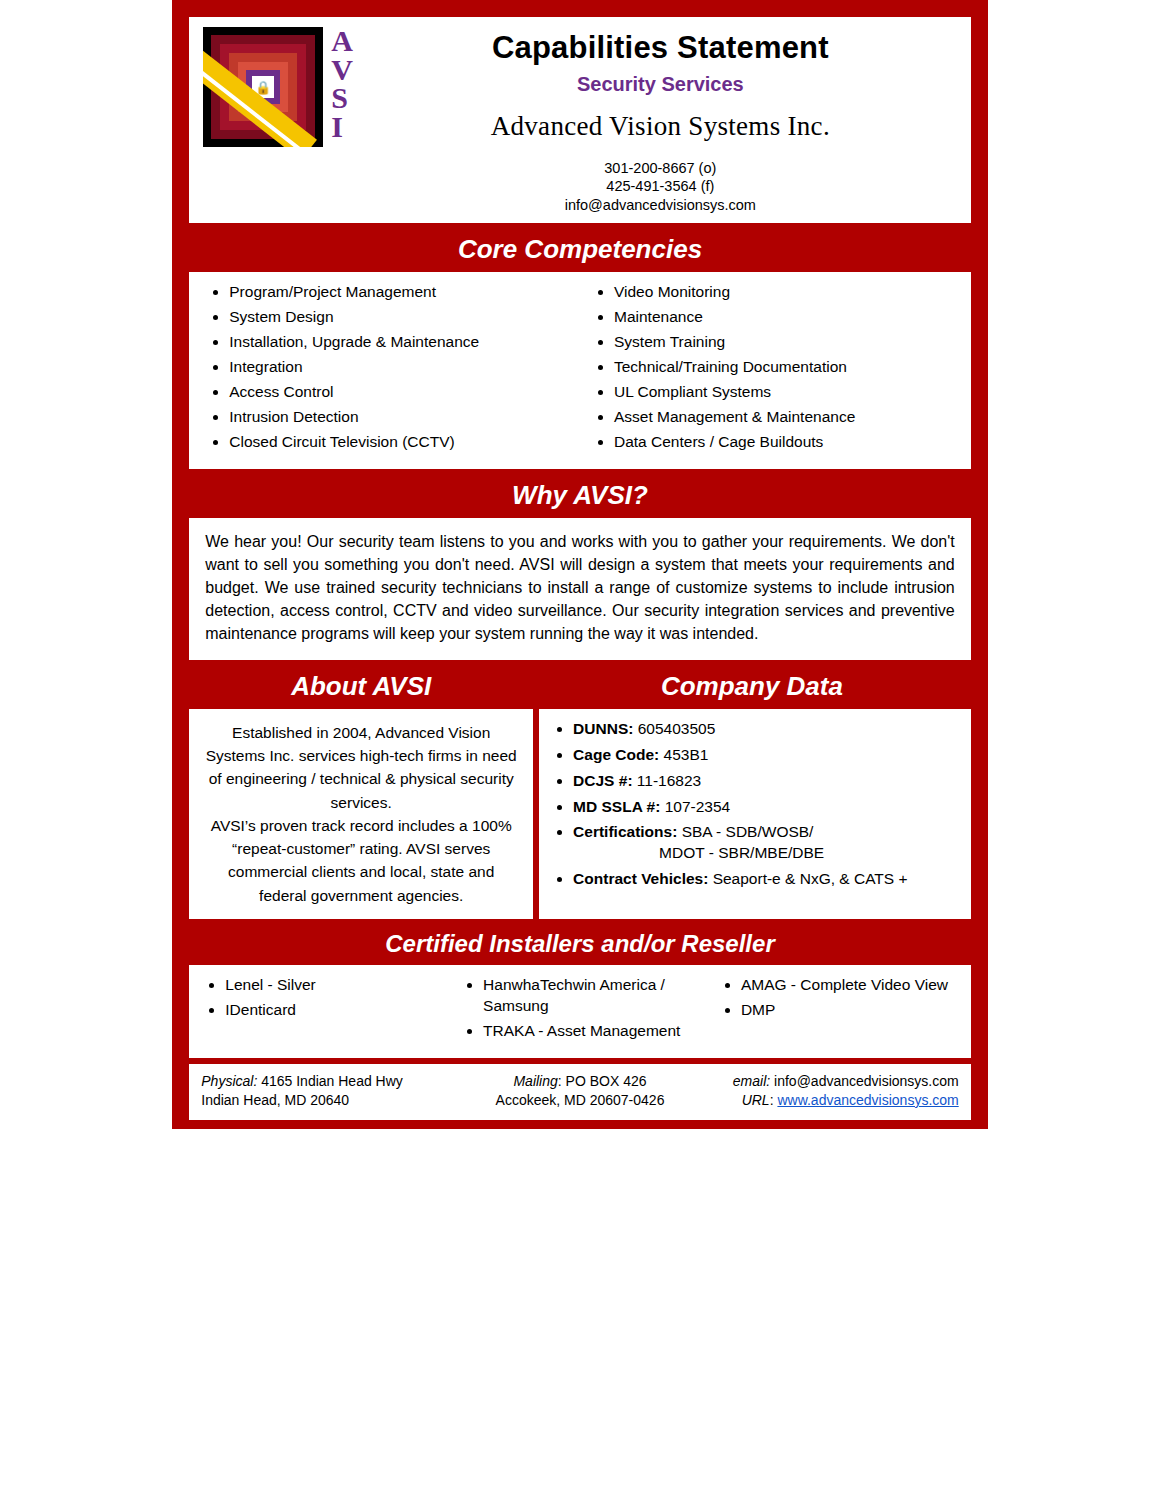🔒
A
V
S
I
Capabilities Statement
Security Services
Advanced Vision Systems Inc.
301-200-8667 (o)
425-491-3564 (f)
info@advancedvisionsys.com
Core Competencies
Program/Project Management
System Design
Installation, Upgrade & Maintenance
Integration
Access Control
Intrusion Detection
Closed Circuit Television (CCTV)
Video Monitoring
Maintenance
System Training
Technical/Training Documentation
UL Compliant Systems
Asset Management & Maintenance
Data Centers / Cage Buildouts
Why AVSI?
We hear you! Our security team listens to you and works with you to gather your requirements. We don't want to sell you something you don't need. AVSI will design a system that meets your requirements and budget. We use trained security technicians to install a range of customize systems to include intrusion detection, access control, CCTV and video surveillance. Our security integration services and preventive maintenance programs will keep your system running the way it was intended.
About AVSI
Company Data
Established in 2004, Advanced Vision Systems Inc. services high-tech firms in need of engineering / technical & physical security services.
AVSI’s proven track record includes a 100% “repeat-customer” rating. AVSI serves commercial clients and local, state and federal government agencies.
DUNNS: 605403505
Cage Code: 453B1
DCJS #: 11-16823
MD SSLA #: 107-2354
Certifications: SBA - SDB/WOSB/ MDOT - SBR/MBE/DBE
Contract Vehicles: Seaport-e & NxG, & CATS +
Certified Installers and/or Reseller
Lenel - Silver
IDenticard
HanwhaTechwin America / Samsung
TRAKA - Asset Management
AMAG - Complete Video View
DMP
Physical: 4165 Indian Head Hwy
Indian Head, MD 20640
Mailing: PO BOX 426
Accokeek, MD 20607-0426
email: info@advancedvisionsys.com
URL: www.advancedvisionsys.com